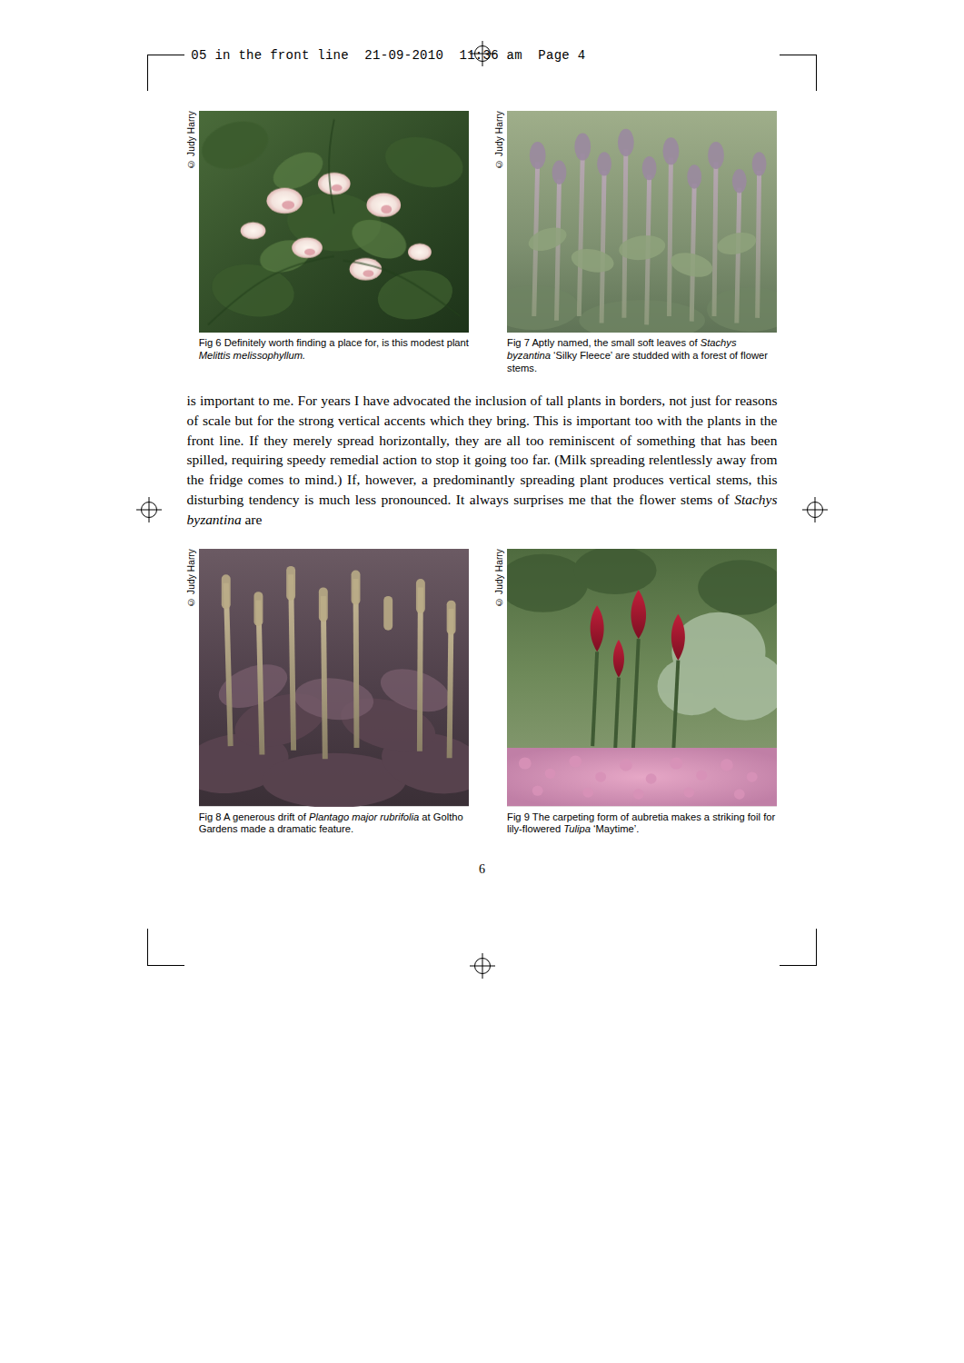05 in the front line 21-09-2010 11:36 am Page 4
© Judy Harry
Fig 6 Definitely worth finding a place for, is this modest plant Melittis melissophyllum.
© Judy Harry
Fig 7 Aptly named, the small soft leaves of Stachys byzantina ‘Silky Fleece’ are studded with a forest of flower stems.
is important to me. For years I have advocated the inclusion of tall plants in borders, not just for reasons of scale but for the strong vertical accents which they bring. This is important too with the plants in the front line. If they merely spread horizontally, they are all too reminiscent of something that has been spilled, requiring speedy remedial action to stop it going too far. (Milk spreading relentlessly away from the fridge comes to mind.) If, however, a predominantly spreading plant produces vertical stems, this disturbing tendency is much less pronounced. It always surprises me that the flower stems of Stachys byzantina are
© Judy Harry
Fig 8 A generous drift of Plantago major rubrifolia at Goltho Gardens made a dramatic feature.
© Judy Harry
Fig 9 The carpeting form of aubretia makes a striking foil for lily-flowered Tulipa ‘Maytime’.
6